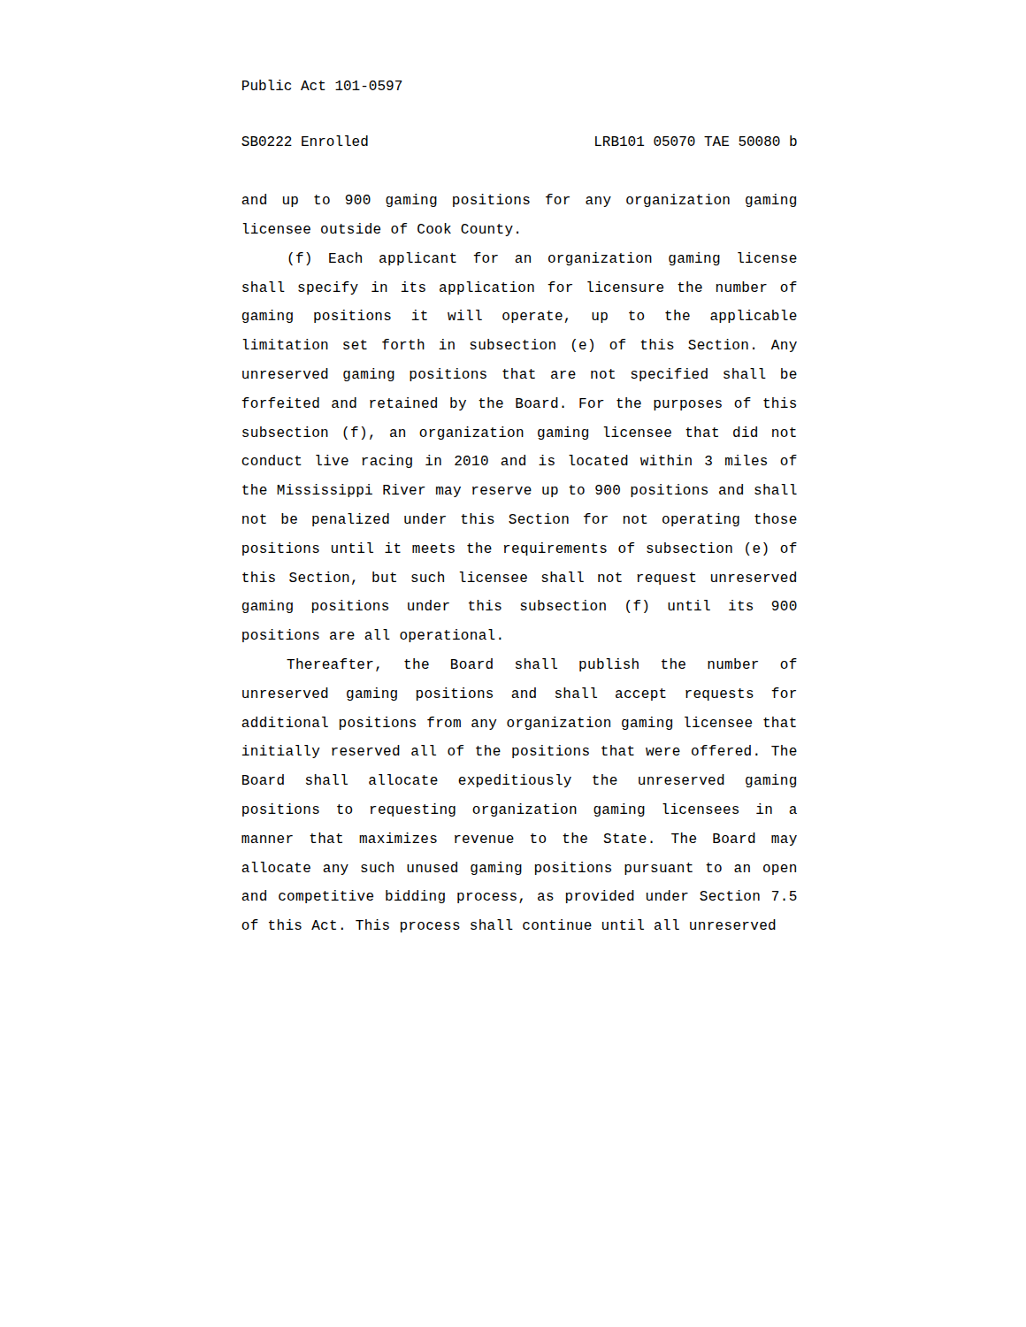Public Act 101-0597
SB0222 Enrolled LRB101 05070 TAE 50080 b
and up to 900 gaming positions for any organization gaming licensee outside of Cook County.
(f) Each applicant for an organization gaming license shall specify in its application for licensure the number of gaming positions it will operate, up to the applicable limitation set forth in subsection (e) of this Section. Any unreserved gaming positions that are not specified shall be forfeited and retained by the Board. For the purposes of this subsection (f), an organization gaming licensee that did not conduct live racing in 2010 and is located within 3 miles of the Mississippi River may reserve up to 900 positions and shall not be penalized under this Section for not operating those positions until it meets the requirements of subsection (e) of this Section, but such licensee shall not request unreserved gaming positions under this subsection (f) until its 900 positions are all operational.
Thereafter, the Board shall publish the number of unreserved gaming positions and shall accept requests for additional positions from any organization gaming licensee that initially reserved all of the positions that were offered. The Board shall allocate expeditiously the unreserved gaming positions to requesting organization gaming licensees in a manner that maximizes revenue to the State. The Board may allocate any such unused gaming positions pursuant to an open and competitive bidding process, as provided under Section 7.5 of this Act. This process shall continue until all unreserved